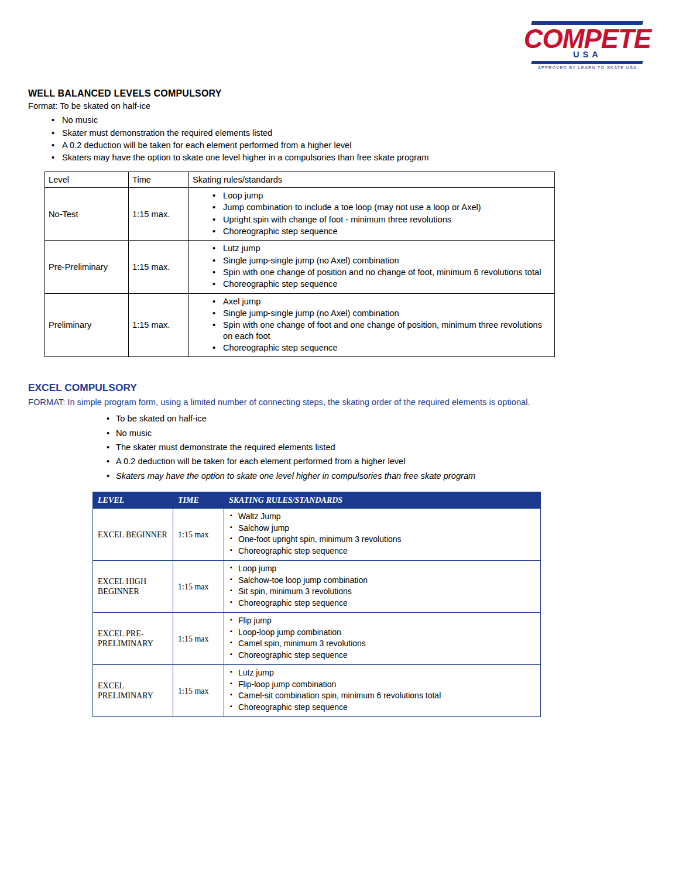COMPETE
USA
Approved by Learn to Skate USA
WELL BALANCED LEVELS COMPULSORY
Format: To be skated on half-ice
No music
Skater must demonstration the required elements listed
A 0.2 deduction will be taken for each element performed from a higher level
Skaters may have the option to skate one level higher in a compulsories than free skate program
| Level | Time | Skating rules/standards |
| --- | --- | --- |
| No-Test | 1:15 max. | Loop jump Jump combination to include a toe loop (may not use a loop or Axel) Upright spin with change of foot - minimum three revolutions Choreographic step sequence |
| Pre-Preliminary | 1:15 max. | Lutz jump Single jump-single jump (no Axel) combination Spin with one change of position and no change of foot, minimum 6 revolutions total Choreographic step sequence |
| Preliminary | 1:15 max. | Axel jump Single jump-single jump (no Axel) combination Spin with one change of foot and one change of position, minimum three revolutions on each foot Choreographic step sequence |
EXCEL COMPULSORY
FORMAT: In simple program form, using a limited number of connecting steps, the skating order of the required elements is optional.
To be skated on half-ice
No music
The skater must demonstrate the required elements listed
A 0.2 deduction will be taken for each element performed from a higher level
Skaters may have the option to skate one level higher in compulsories than free skate program
| LEVEL | TIME | SKATING RULES/STANDARDS |
| --- | --- | --- |
| Excel Beginner | 1:15 max | Waltz Jump Salchow jump One-foot upright spin, minimum 3 revolutions Choreographic step sequence |
| Excel High Beginner | 1:15 max | Loop jump Salchow-toe loop jump combination Sit spin, minimum 3 revolutions Choreographic step sequence |
| Excel Pre-Preliminary | 1:15 max | Flip jump Loop-loop jump combination Camel spin, minimum 3 revolutions Choreographic step sequence |
| Excel Preliminary | 1:15 max | Lutz jump Flip-loop jump combination Camel-sit combination spin, minimum 6 revolutions total Choreographic step sequence |